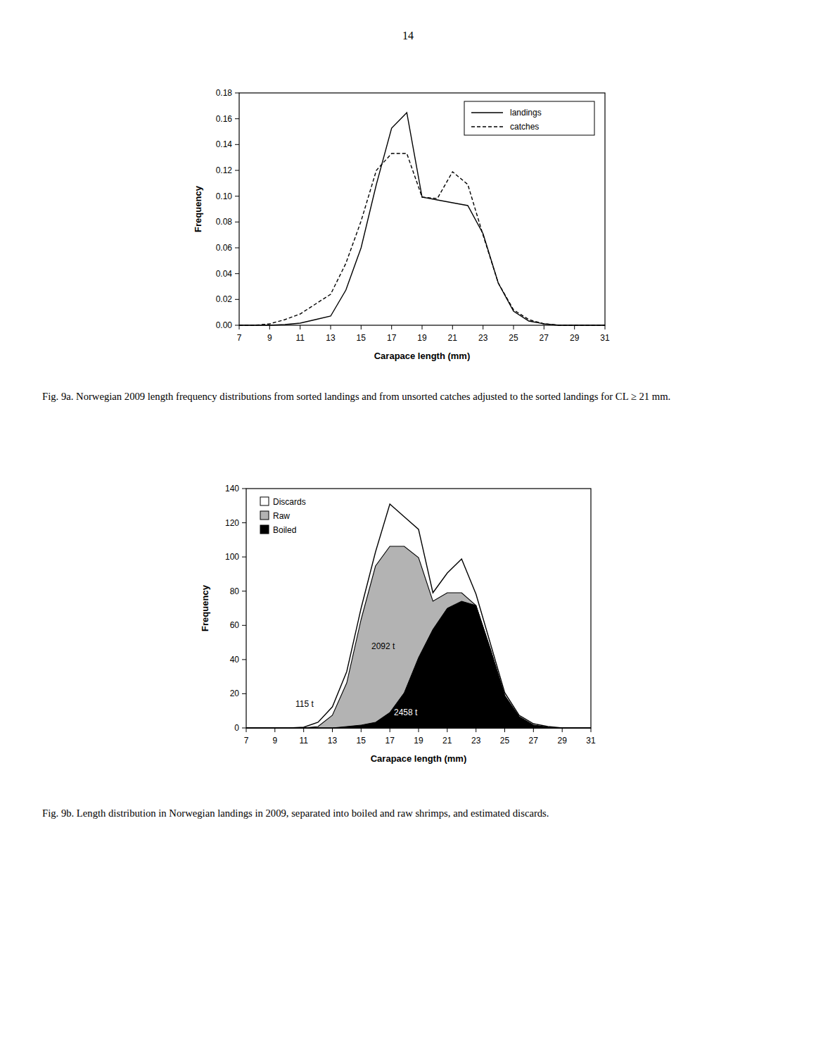14
Figure 9a: Length frequency distributions from sorted landings and unsorted catches Line chart showing frequency versus carapace length in millimetres for Norwegian 2009 sorted landings (solid line) and unsorted catches adjusted to sorted landings for carapace length greater than or equal to 21 millimetres (dashed line). Both curves rise from near zero at 11 millimetres, peak between 17 and 19 millimetres, and decline to near zero by 27 millimetres. 0.00 0.02 0.04 0.06 0.08 0.10 0.12 0.14 0.16 0.18 Frequency 7 9 11 13 15 17 19 21 23 25 27 29 31 Carapace length (mm) landings catches
Fig. 9a. Norwegian 2009 length frequency distributions from sorted landings and from unsorted catches adjusted to the sorted landings for CL ≥ 21 mm.
Figure 9b: Length distribution in Norwegian landings in 2009 Stacked area chart showing frequency versus carapace length in millimetres for Norwegian landings in 2009, separated into boiled shrimps (black, 2458 tonnes), raw shrimps (grey, 2092 tonnes), and estimated discards (white outline, 115 tonnes). The combined distribution peaks near 18 millimetres at about 130 and shows a secondary peak near 21 to 22 millimetres. 0 20 40 60 80 100 120 140 Frequency 7 9 11 13 15 17 19 21 23 25 27 29 31 Carapace length (mm) Discards Raw Boiled 2092 t 115 t 2458 t
Fig. 9b. Length distribution in Norwegian landings in 2009, separated into boiled and raw shrimps, and estimated discards.